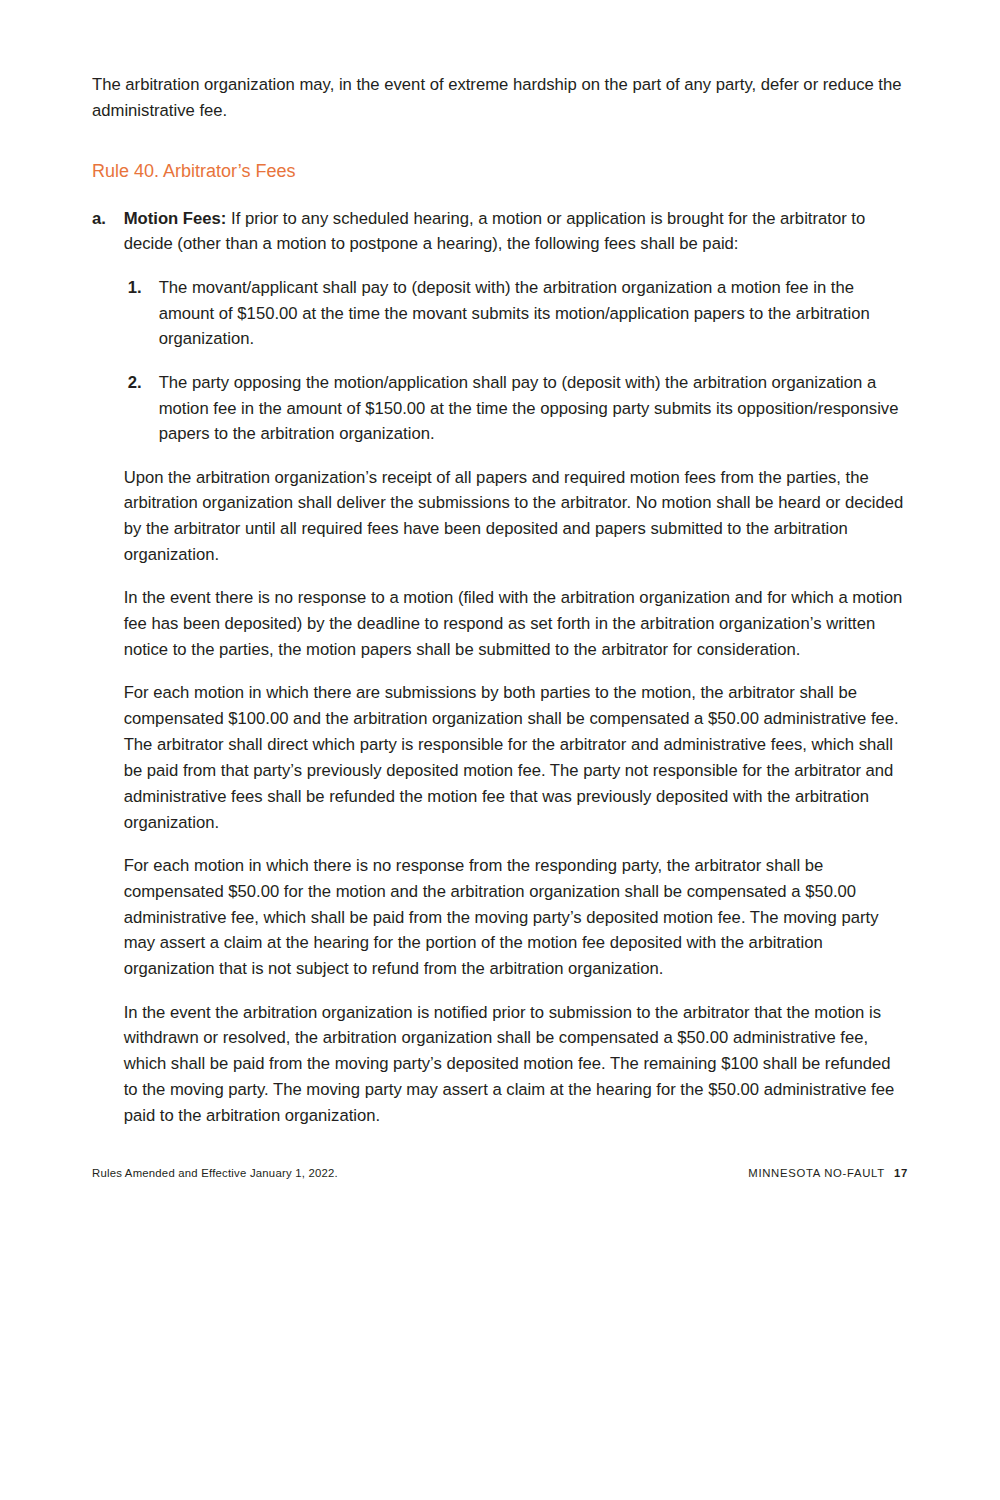The arbitration organization may, in the event of extreme hardship on the part of any party, defer or reduce the administrative fee.
Rule 40. Arbitrator’s Fees
a. Motion Fees: If prior to any scheduled hearing, a motion or application is brought for the arbitrator to decide (other than a motion to postpone a hearing), the following fees shall be paid:
1. The movant/applicant shall pay to (deposit with) the arbitration organization a motion fee in the amount of $150.00 at the time the movant submits its motion/application papers to the arbitration organization.
2. The party opposing the motion/application shall pay to (deposit with) the arbitration organization a motion fee in the amount of $150.00 at the time the opposing party submits its opposition/responsive papers to the arbitration organization.
Upon the arbitration organization’s receipt of all papers and required motion fees from the parties, the arbitration organization shall deliver the submissions to the arbitrator. No motion shall be heard or decided by the arbitrator until all required fees have been deposited and papers submitted to the arbitration organization.
In the event there is no response to a motion (filed with the arbitration organization and for which a motion fee has been deposited) by the deadline to respond as set forth in the arbitration organization’s written notice to the parties, the motion papers shall be submitted to the arbitrator for consideration.
For each motion in which there are submissions by both parties to the motion, the arbitrator shall be compensated $100.00 and the arbitration organization shall be compensated a $50.00 administrative fee. The arbitrator shall direct which party is responsible for the arbitrator and administrative fees, which shall be paid from that party’s previously deposited motion fee. The party not responsible for the arbitrator and administrative fees shall be refunded the motion fee that was previously deposited with the arbitration organization.
For each motion in which there is no response from the responding party, the arbitrator shall be compensated $50.00 for the motion and the arbitration organization shall be compensated a $50.00 administrative fee, which shall be paid from the moving party’s deposited motion fee. The moving party may assert a claim at the hearing for the portion of the motion fee deposited with the arbitration organization that is not subject to refund from the arbitration organization.
In the event the arbitration organization is notified prior to submission to the arbitrator that the motion is withdrawn or resolved, the arbitration organization shall be compensated a $50.00 administrative fee, which shall be paid from the moving party’s deposited motion fee. The remaining $100 shall be refunded to the moving party. The moving party may assert a claim at the hearing for the $50.00 administrative fee paid to the arbitration organization.
Rules Amended and Effective January 1, 2022. Minnesota No-Fault 17